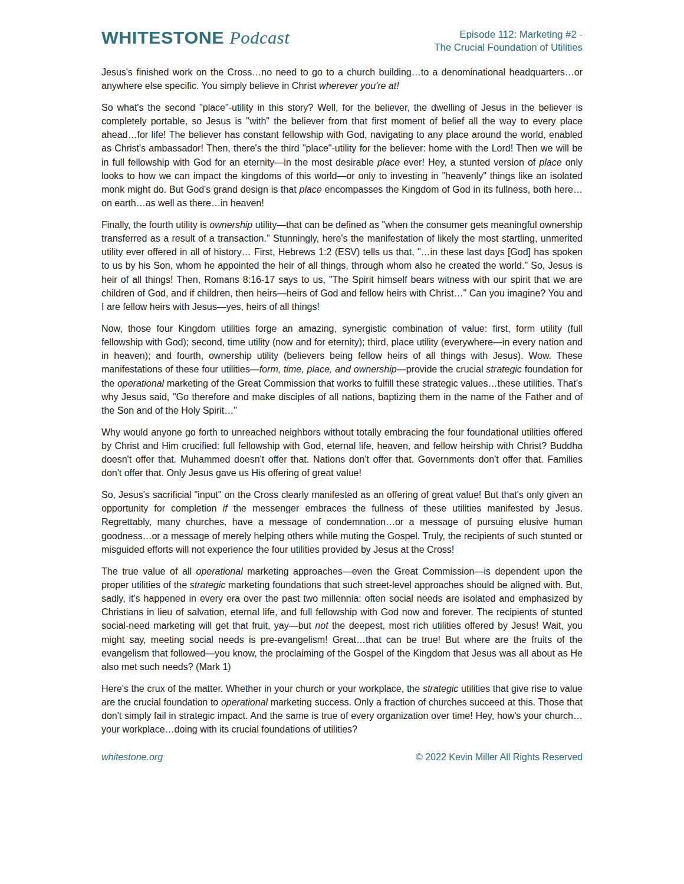WHITESTONE Podcast
Episode 112: Marketing #2 -
The Crucial Foundation of Utilities
Jesus's finished work on the Cross…no need to go to a church building…to a denominational headquarters…or anywhere else specific. You simply believe in Christ wherever you're at!
So what's the second "place"-utility in this story? Well, for the believer, the dwelling of Jesus in the believer is completely portable, so Jesus is "with" the believer from that first moment of belief all the way to every place ahead…for life! The believer has constant fellowship with God, navigating to any place around the world, enabled as Christ's ambassador! Then, there's the third "place"-utility for the believer: home with the Lord! Then we will be in full fellowship with God for an eternity—in the most desirable place ever! Hey, a stunted version of place only looks to how we can impact the kingdoms of this world—or only to investing in "heavenly" things like an isolated monk might do. But God's grand design is that place encompasses the Kingdom of God in its fullness, both here…on earth…as well as there…in heaven!
Finally, the fourth utility is ownership utility—that can be defined as "when the consumer gets meaningful ownership transferred as a result of a transaction." Stunningly, here's the manifestation of likely the most startling, unmerited utility ever offered in all of history… First, Hebrews 1:2 (ESV) tells us that, "…in these last days [God] has spoken to us by his Son, whom he appointed the heir of all things, through whom also he created the world." So, Jesus is heir of all things! Then, Romans 8:16-17 says to us, "The Spirit himself bears witness with our spirit that we are children of God, and if children, then heirs—heirs of God and fellow heirs with Christ…" Can you imagine? You and I are fellow heirs with Jesus—yes, heirs of all things!
Now, those four Kingdom utilities forge an amazing, synergistic combination of value: first, form utility (full fellowship with God); second, time utility (now and for eternity); third, place utility (everywhere—in every nation and in heaven); and fourth, ownership utility (believers being fellow heirs of all things with Jesus). Wow. These manifestations of these four utilities—form, time, place, and ownership—provide the crucial strategic foundation for the operational marketing of the Great Commission that works to fulfill these strategic values…these utilities. That's why Jesus said, "Go therefore and make disciples of all nations, baptizing them in the name of the Father and of the Son and of the Holy Spirit…"
Why would anyone go forth to unreached neighbors without totally embracing the four foundational utilities offered by Christ and Him crucified: full fellowship with God, eternal life, heaven, and fellow heirship with Christ? Buddha doesn't offer that. Muhammed doesn't offer that. Nations don't offer that. Governments don't offer that. Families don't offer that. Only Jesus gave us His offering of great value!
So, Jesus's sacrificial "input" on the Cross clearly manifested as an offering of great value! But that's only given an opportunity for completion if the messenger embraces the fullness of these utilities manifested by Jesus. Regrettably, many churches, have a message of condemnation…or a message of pursuing elusive human goodness…or a message of merely helping others while muting the Gospel. Truly, the recipients of such stunted or misguided efforts will not experience the four utilities provided by Jesus at the Cross!
The true value of all operational marketing approaches—even the Great Commission—is dependent upon the proper utilities of the strategic marketing foundations that such street-level approaches should be aligned with. But, sadly, it's happened in every era over the past two millennia: often social needs are isolated and emphasized by Christians in lieu of salvation, eternal life, and full fellowship with God now and forever. The recipients of stunted social-need marketing will get that fruit, yay—but not the deepest, most rich utilities offered by Jesus! Wait, you might say, meeting social needs is pre-evangelism! Great…that can be true! But where are the fruits of the evangelism that followed—you know, the proclaiming of the Gospel of the Kingdom that Jesus was all about as He also met such needs? (Mark 1)
Here's the crux of the matter. Whether in your church or your workplace, the strategic utilities that give rise to value are the crucial foundation to operational marketing success. Only a fraction of churches succeed at this. Those that don't simply fail in strategic impact. And the same is true of every organization over time! Hey, how's your church…your workplace…doing with its crucial foundations of utilities?
whitestone.org © 2022 Kevin Miller All Rights Reserved